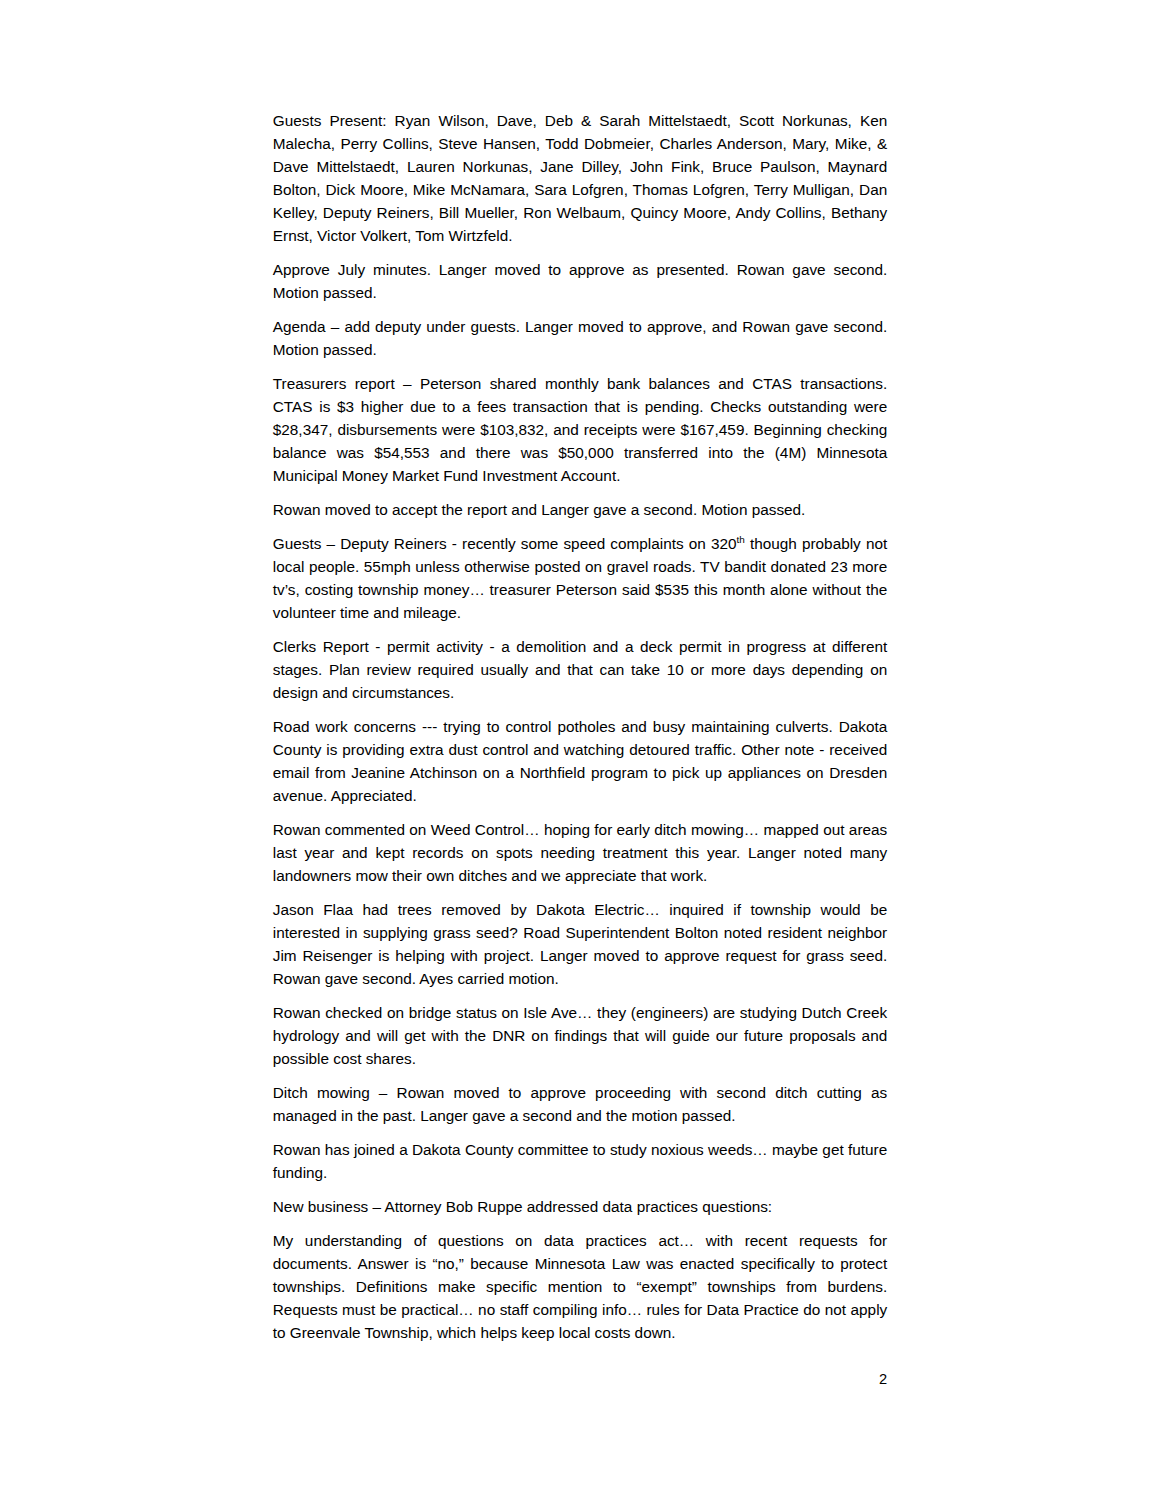Guests Present: Ryan Wilson, Dave, Deb & Sarah Mittelstaedt, Scott Norkunas, Ken Malecha, Perry Collins, Steve Hansen, Todd Dobmeier, Charles Anderson, Mary, Mike, & Dave Mittelstaedt, Lauren Norkunas, Jane Dilley, John Fink, Bruce Paulson, Maynard Bolton, Dick Moore, Mike McNamara, Sara Lofgren, Thomas Lofgren, Terry Mulligan, Dan Kelley, Deputy Reiners, Bill Mueller, Ron Welbaum, Quincy Moore, Andy Collins, Bethany Ernst, Victor Volkert, Tom Wirtzfeld.
Approve July minutes. Langer moved to approve as presented. Rowan gave second. Motion passed.
Agenda – add deputy under guests. Langer moved to approve, and Rowan gave second. Motion passed.
Treasurers report – Peterson shared monthly bank balances and CTAS transactions. CTAS is $3 higher due to a fees transaction that is pending. Checks outstanding were $28,347, disbursements were $103,832, and receipts were $167,459. Beginning checking balance was $54,553 and there was $50,000 transferred into the (4M) Minnesota Municipal Money Market Fund Investment Account.
Rowan moved to accept the report and Langer gave a second. Motion passed.
Guests – Deputy Reiners - recently some speed complaints on 320th though probably not local people. 55mph unless otherwise posted on gravel roads. TV bandit donated 23 more tv’s, costing township money… treasurer Peterson said $535 this month alone without the volunteer time and mileage.
Clerks Report - permit activity - a demolition and a deck permit in progress at different stages. Plan review required usually and that can take 10 or more days depending on design and circumstances.
Road work concerns --- trying to control potholes and busy maintaining culverts. Dakota County is providing extra dust control and watching detoured traffic. Other note - received email from Jeanine Atchinson on a Northfield program to pick up appliances on Dresden avenue. Appreciated.
Rowan commented on Weed Control… hoping for early ditch mowing… mapped out areas last year and kept records on spots needing treatment this year. Langer noted many landowners mow their own ditches and we appreciate that work.
Jason Flaa had trees removed by Dakota Electric… inquired if township would be interested in supplying grass seed? Road Superintendent Bolton noted resident neighbor Jim Reisenger is helping with project. Langer moved to approve request for grass seed. Rowan gave second. Ayes carried motion.
Rowan checked on bridge status on Isle Ave… they (engineers) are studying Dutch Creek hydrology and will get with the DNR on findings that will guide our future proposals and possible cost shares.
Ditch mowing – Rowan moved to approve proceeding with second ditch cutting as managed in the past. Langer gave a second and the motion passed.
Rowan has joined a Dakota County committee to study noxious weeds… maybe get future funding.
New business – Attorney Bob Ruppe addressed data practices questions:
My understanding of questions on data practices act… with recent requests for documents. Answer is “no,” because Minnesota Law was enacted specifically to protect townships. Definitions make specific mention to “exempt” townships from burdens. Requests must be practical… no staff compiling info… rules for Data Practice do not apply to Greenvale Township, which helps keep local costs down.
2